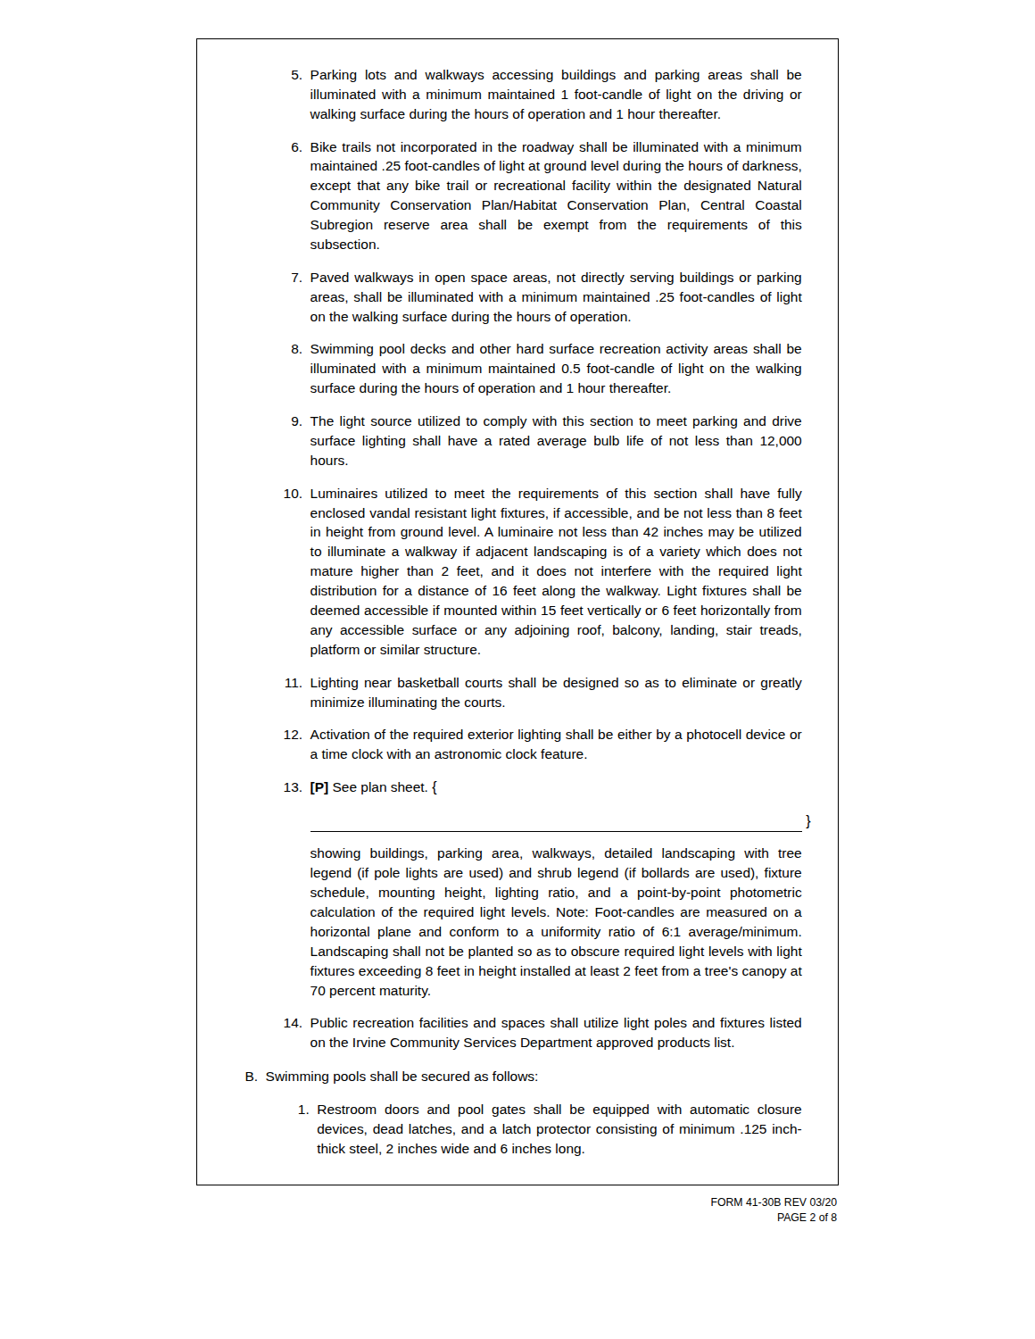5. Parking lots and walkways accessing buildings and parking areas shall be illuminated with a minimum maintained 1 foot-candle of light on the driving or walking surface during the hours of operation and 1 hour thereafter.
6. Bike trails not incorporated in the roadway shall be illuminated with a minimum maintained .25 foot-candles of light at ground level during the hours of darkness, except that any bike trail or recreational facility within the designated Natural Community Conservation Plan/Habitat Conservation Plan, Central Coastal Subregion reserve area shall be exempt from the requirements of this subsection.
7. Paved walkways in open space areas, not directly serving buildings or parking areas, shall be illuminated with a minimum maintained .25 foot-candles of light on the walking surface during the hours of operation.
8. Swimming pool decks and other hard surface recreation activity areas shall be illuminated with a minimum maintained 0.5 foot-candle of light on the walking surface during the hours of operation and 1 hour thereafter.
9. The light source utilized to comply with this section to meet parking and drive surface lighting shall have a rated average bulb life of not less than 12,000 hours.
10. Luminaires utilized to meet the requirements of this section shall have fully enclosed vandal resistant light fixtures, if accessible, and be not less than 8 feet in height from ground level. A luminaire not less than 42 inches may be utilized to illuminate a walkway if adjacent landscaping is of a variety which does not mature higher than 2 feet, and it does not interfere with the required light distribution for a distance of 16 feet along the walkway. Light fixtures shall be deemed accessible if mounted within 15 feet vertically or 6 feet horizontally from any accessible surface or any adjoining roof, balcony, landing, stair treads, platform or similar structure.
11. Lighting near basketball courts shall be designed so as to eliminate or greatly minimize illuminating the courts.
12. Activation of the required exterior lighting shall be either by a photocell device or a time clock with an astronomic clock feature.
13. [P] See plan sheet. { } showing buildings, parking area, walkways, detailed landscaping with tree legend (if pole lights are used) and shrub legend (if bollards are used), fixture schedule, mounting height, lighting ratio, and a point-by-point photometric calculation of the required light levels. Note: Foot-candles are measured on a horizontal plane and conform to a uniformity ratio of 6:1 average/minimum. Landscaping shall not be planted so as to obscure required light levels with light fixtures exceeding 8 feet in height installed at least 2 feet from a tree's canopy at 70 percent maturity.
14. Public recreation facilities and spaces shall utilize light poles and fixtures listed on the Irvine Community Services Department approved products list.
B. Swimming pools shall be secured as follows:
1. Restroom doors and pool gates shall be equipped with automatic closure devices, dead latches, and a latch protector consisting of minimum .125 inch-thick steel, 2 inches wide and 6 inches long.
FORM 41-30B REV 03/20
PAGE 2 of 8